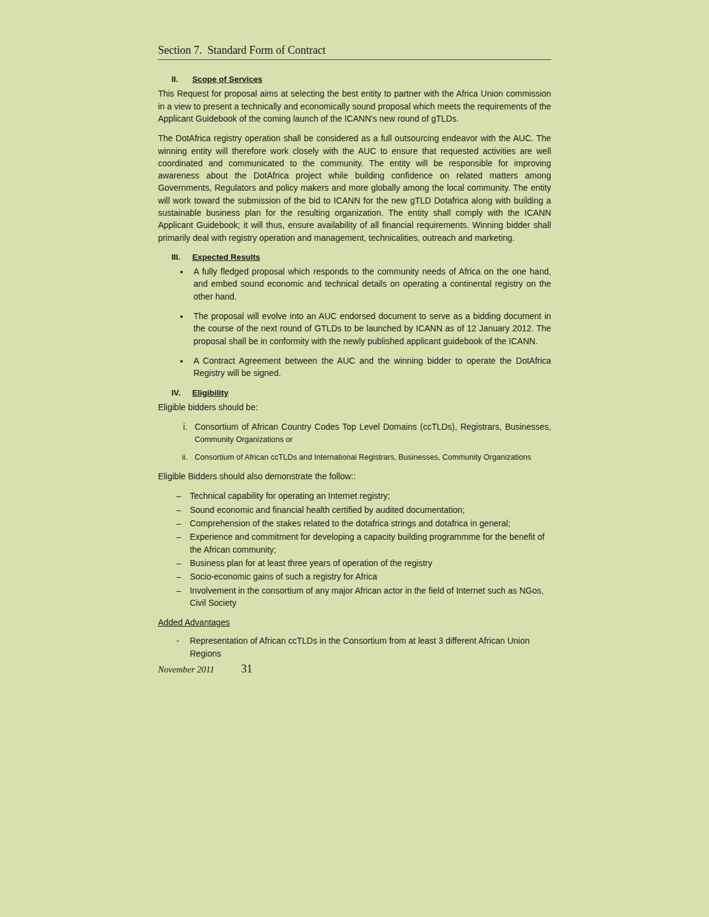Section 7. Standard Form of Contract
II. Scope of Services
This Request for proposal aims at selecting the best entity to partner with the Africa Union commission in a view to present a technically and economically sound proposal which meets the requirements of the Applicant Guidebook of the coming launch of the ICANN's new round of gTLDs.
The DotAfrica registry operation shall be considered as a full outsourcing endeavor with the AUC. The winning entity will therefore work closely with the AUC to ensure that requested activities are well coordinated and communicated to the community. The entity will be responsible for improving awareness about the DotAfrica project while building confidence on related matters among Governments, Regulators and policy makers and more globally among the local community. The entity will work toward the submission of the bid to ICANN for the new gTLD Dotafrica along with building a sustainable business plan for the resulting organization. The entity shall comply with the ICANN Applicant Guidebook; it will thus, ensure availability of all financial requirements. Winning bidder shall primarily deal with registry operation and management, technicalities, outreach and marketing.
III. Expected Results
A fully fledged proposal which responds to the community needs of Africa on the one hand, and embed sound economic and technical details on operating a continental registry on the other hand.
The proposal will evolve into an AUC endorsed document to serve as a bidding document in the course of the next round of GTLDs to be launched by ICANN as of 12 January 2012. The proposal shall be in conformity with the newly published applicant guidebook of the ICANN.
A Contract Agreement between the AUC and the winning bidder to operate the DotAfrica Registry will be signed.
IV. Eligibility
Eligible bidders should be:
Consortium of African Country Codes Top Level Domains (ccTLDs), Registrars, Businesses, Community Organizations or
Consortium of African ccTLDs and International Registrars, Businesses, Community Organizations
Eligible Bidders should also demonstrate the follow::
Technical capability for operating an Internet registry;
Sound economic and financial health certified by audited documentation;
Comprehension of the stakes related to the dotafrica strings and dotafrica in general;
Experience and commitment for developing a capacity building programmme for the benefit of the African community;
Business plan for at least three years of operation of the registry
Socio-economic gains of such a registry for Africa
Involvement in the consortium of any major African actor in the field of Internet such as NGos, Civil Society
Added Advantages
Representation of African ccTLDs in the Consortium from at least 3 different African Union Regions
November 2011 31